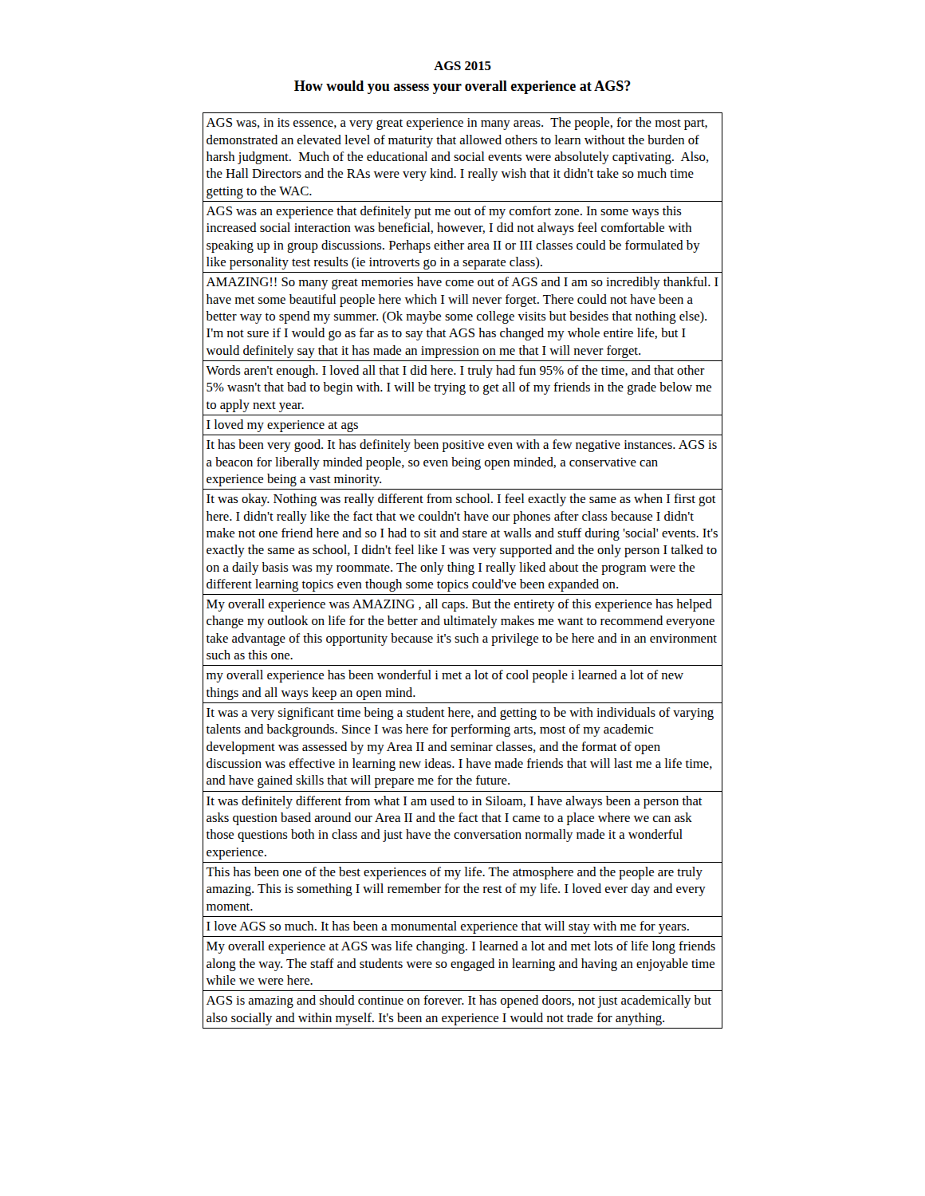AGS 2015 How would you assess your overall experience at AGS?
| AGS was, in its essence, a very great experience in many areas. The people, for the most part, demonstrated an elevated level of maturity that allowed others to learn without the burden of harsh judgment. Much of the educational and social events were absolutely captivating. Also, the Hall Directors and the RAs were very kind. I really wish that it didn't take so much time getting to the WAC. |
| AGS was an experience that definitely put me out of my comfort zone. In some ways this increased social interaction was beneficial, however, I did not always feel comfortable with speaking up in group discussions. Perhaps either area II or III classes could be formulated by like personality test results (ie introverts go in a separate class). |
| AMAZING!! So many great memories have come out of AGS and I am so incredibly thankful. I have met some beautiful people here which I will never forget. There could not have been a better way to spend my summer. (Ok maybe some college visits but besides that nothing else). I'm not sure if I would go as far as to say that AGS has changed my whole entire life, but I would definitely say that it has made an impression on me that I will never forget. |
| Words aren't enough. I loved all that I did here. I truly had fun 95% of the time, and that other 5% wasn't that bad to begin with. I will be trying to get all of my friends in the grade below me to apply next year. |
| I loved my experience at ags |
| It has been very good. It has definitely been positive even with a few negative instances. AGS is a beacon for liberally minded people, so even being open minded, a conservative can experience being a vast minority. |
| It was okay. Nothing was really different from school. I feel exactly the same as when I first got here. I didn't really like the fact that we couldn't have our phones after class because I didn't make not one friend here and so I had to sit and stare at walls and stuff during 'social' events. It's exactly the same as school, I didn't feel like I was very supported and the only person I talked to on a daily basis was my roommate. The only thing I really liked about the program were the different learning topics even though some topics could've been expanded on. |
| My overall experience was AMAZING , all caps. But the entirety of this experience has helped change my outlook on life for the better and ultimately makes me want to recommend everyone take advantage of this opportunity because it's such a privilege to be here and in an environment such as this one. |
| my overall experience has been wonderful i met a lot of cool people i learned a lot of new things and all ways keep an open mind. |
| It was a very significant time being a student here, and getting to be with individuals of varying talents and backgrounds. Since I was here for performing arts, most of my academic development was assessed by my Area II and seminar classes, and the format of open discussion was effective in learning new ideas. I have made friends that will last me a life time, and have gained skills that will prepare me for the future. |
| It was definitely different from what I am used to in Siloam, I have always been a person that asks question based around our Area II and the fact that I came to a place where we can ask those questions both in class and just have the conversation normally made it a wonderful experience. |
| This has been one of the best experiences of my life. The atmosphere and the people are truly amazing. This is something I will remember for the rest of my life. I loved ever day and every moment. |
| I love AGS so much. It has been a monumental experience that will stay with me for years. |
| My overall experience at AGS was life changing. I learned a lot and met lots of life long friends along the way. The staff and students were so engaged in learning and having an enjoyable time while we were here. |
| AGS is amazing and should continue on forever. It has opened doors, not just academically but also socially and within myself. It's been an experience I would not trade for anything. |